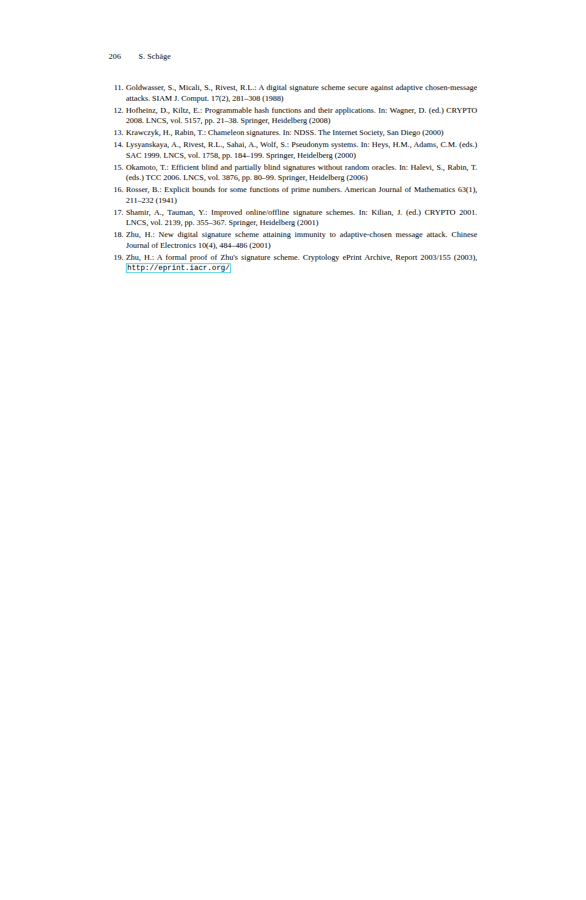206 S. Schäge
11. Goldwasser, S., Micali, S., Rivest, R.L.: A digital signature scheme secure against adaptive chosen-message attacks. SIAM J. Comput. 17(2), 281–308 (1988)
12. Hofheinz, D., Kiltz, E.: Programmable hash functions and their applications. In: Wagner, D. (ed.) CRYPTO 2008. LNCS, vol. 5157, pp. 21–38. Springer, Heidelberg (2008)
13. Krawczyk, H., Rabin, T.: Chameleon signatures. In: NDSS. The Internet Society, San Diego (2000)
14. Lysyanskaya, A., Rivest, R.L., Sahai, A., Wolf, S.: Pseudonym systems. In: Heys, H.M., Adams, C.M. (eds.) SAC 1999. LNCS, vol. 1758, pp. 184–199. Springer, Heidelberg (2000)
15. Okamoto, T.: Efficient blind and partially blind signatures without random oracles. In: Halevi, S., Rabin, T. (eds.) TCC 2006. LNCS, vol. 3876, pp. 80–99. Springer, Heidelberg (2006)
16. Rosser, B.: Explicit bounds for some functions of prime numbers. American Journal of Mathematics 63(1), 211–232 (1941)
17. Shamir, A., Tauman, Y.: Improved online/offline signature schemes. In: Kilian, J. (ed.) CRYPTO 2001. LNCS, vol. 2139, pp. 355–367. Springer, Heidelberg (2001)
18. Zhu, H.: New digital signature scheme attaining immunity to adaptive-chosen message attack. Chinese Journal of Electronics 10(4), 484–486 (2001)
19. Zhu, H.: A formal proof of Zhu's signature scheme. Cryptology ePrint Archive, Report 2003/155 (2003), http://eprint.iacr.org/